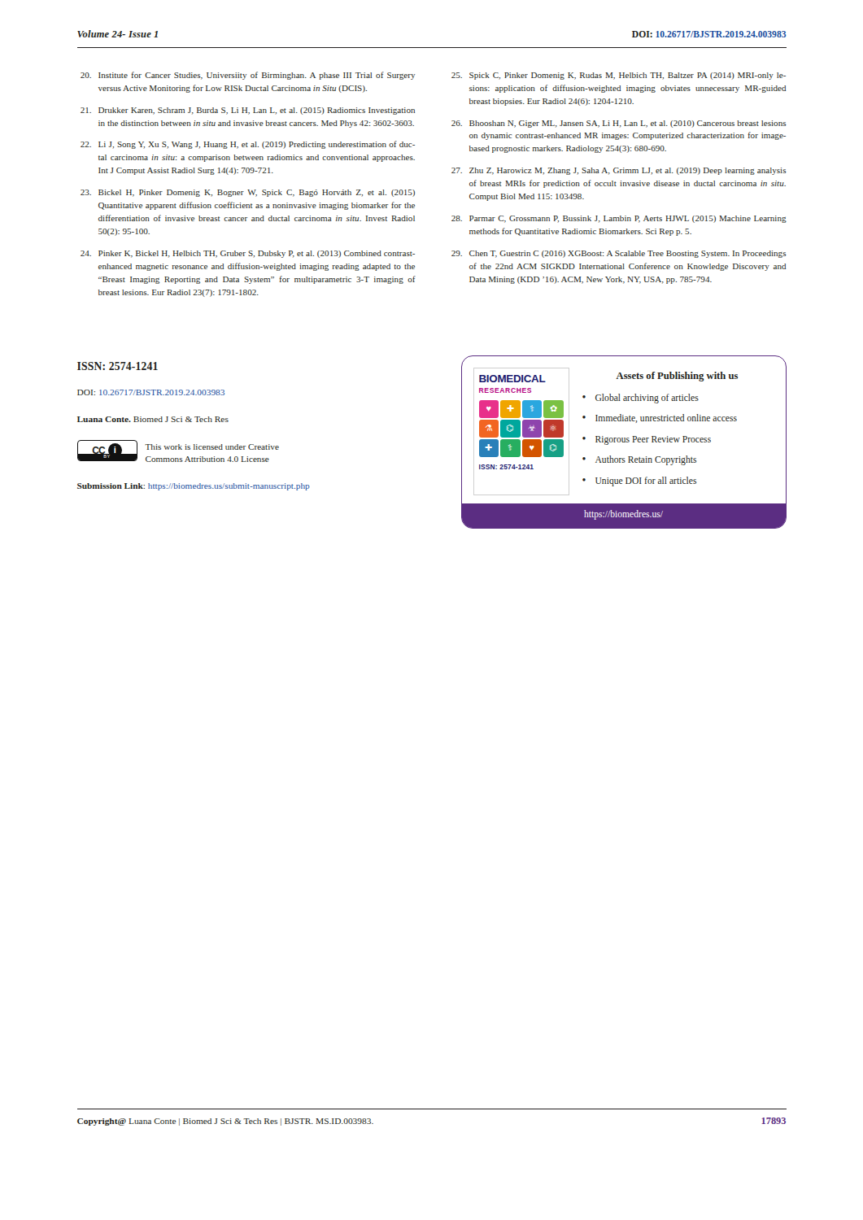Volume 24- Issue 1
DOI: 10.26717/BJSTR.2019.24.003983
20. Institute for Cancer Studies, Universiity of Birminghan. A phase III Trial of Surgery versus Active Monitoring for Low RISk Ductal Carcinoma in Situ (DCIS).
21. Drukker Karen, Schram J, Burda S, Li H, Lan L, et al. (2015) Radiomics Investigation in the distinction between in situ and invasive breast cancers. Med Phys 42: 3602-3603.
22. Li J, Song Y, Xu S, Wang J, Huang H, et al. (2019) Predicting underestimation of ductal carcinoma in situ: a comparison between radiomics and conventional approaches. Int J Comput Assist Radiol Surg 14(4): 709-721.
23. Bickel H, Pinker Domenig K, Bogner W, Spick C, Bagó Horváth Z, et al. (2015) Quantitative apparent diffusion coefficient as a noninvasive imaging biomarker for the differentiation of invasive breast cancer and ductal carcinoma in situ. Invest Radiol 50(2): 95-100.
24. Pinker K, Bickel H, Helbich TH, Gruber S, Dubsky P, et al. (2013) Combined contrast-enhanced magnetic resonance and diffusion-weighted imaging reading adapted to the “Breast Imaging Reporting and Data System” for multiparametric 3-T imaging of breast lesions. Eur Radiol 23(7): 1791-1802.
25. Spick C, Pinker Domenig K, Rudas M, Helbich TH, Baltzer PA (2014) MRI-only lesions: application of diffusion-weighted imaging obviates unnecessary MR-guided breast biopsies. Eur Radiol 24(6): 1204-1210.
26. Bhooshan N, Giger ML, Jansen SA, Li H, Lan L, et al. (2010) Cancerous breast lesions on dynamic contrast-enhanced MR images: Computerized characterization for image-based prognostic markers. Radiology 254(3): 680-690.
27. Zhu Z, Harowicz M, Zhang J, Saha A, Grimm LJ, et al. (2019) Deep learning analysis of breast MRIs for prediction of occult invasive disease in ductal carcinoma in situ. Comput Biol Med 115: 103498.
28. Parmar C, Grossmann P, Bussink J, Lambin P, Aerts HJWL (2015) Machine Learning methods for Quantitative Radiomic Biomarkers. Sci Rep p. 5.
29. Chen T, Guestrin C (2016) XGBoost: A Scalable Tree Boosting System. In Proceedings of the 22nd ACM SIGKDD International Conference on Knowledge Discovery and Data Mining (KDD ’16). ACM, New York, NY, USA, pp. 785-794.
ISSN: 2574-1241
DOI: 10.26717/BJSTR.2019.24.003983
Luana Conte. Biomed J Sci & Tech Res
CC i BY
This work is licensed under Creative
Commons Attribution 4.0 License
Submission Link: https://biomedres.us/submit-manuscript.php
BIOMEDICAL
RESEARCHES
♥
✚
⚕
✿
⚗
⌬
☣
⚛
✚
⚕
♥
⌬
ISSN: 2574-1241
Assets of Publishing with us
Global archiving of articles
Immediate, unrestricted online access
Rigorous Peer Review Process
Authors Retain Copyrights
Unique DOI for all articles
https://biomedres.us/
Copyright@ Luana Conte | Biomed J Sci & Tech Res | BJSTR. MS.ID.003983.
17893